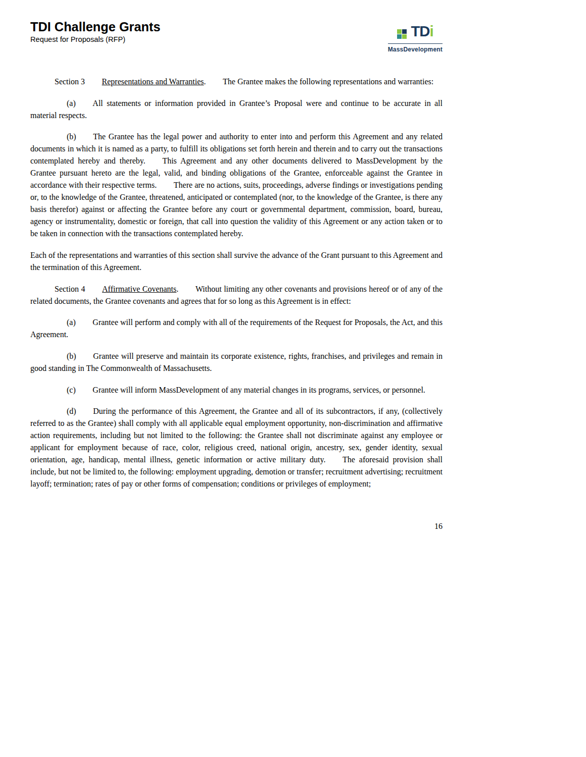TDI Challenge Grants
Request for Proposals (RFP)
TD i
MassDevelopment
Section 3 Representations and Warranties. The Grantee makes the following representations and warranties:
(a) All statements or information provided in Grantee’s Proposal were and continue to be accurate in all material respects.
(b) The Grantee has the legal power and authority to enter into and perform this Agreement and any related documents in which it is named as a party, to fulfill its obligations set forth herein and therein and to carry out the transactions contemplated hereby and thereby. This Agreement and any other documents delivered to MassDevelopment by the Grantee pursuant hereto are the legal, valid, and binding obligations of the Grantee, enforceable against the Grantee in accordance with their respective terms. There are no actions, suits, proceedings, adverse findings or investigations pending or, to the knowledge of the Grantee, threatened, anticipated or contemplated (nor, to the knowledge of the Grantee, is there any basis therefor) against or affecting the Grantee before any court or governmental department, commission, board, bureau, agency or instrumentality, domestic or foreign, that call into question the validity of this Agreement or any action taken or to be taken in connection with the transactions contemplated hereby.
Each of the representations and warranties of this section shall survive the advance of the Grant pursuant to this Agreement and the termination of this Agreement.
Section 4 Affirmative Covenants. Without limiting any other covenants and provisions hereof or of any of the related documents, the Grantee covenants and agrees that for so long as this Agreement is in effect:
(a) Grantee will perform and comply with all of the requirements of the Request for Proposals, the Act, and this Agreement.
(b) Grantee will preserve and maintain its corporate existence, rights, franchises, and privileges and remain in good standing in The Commonwealth of Massachusetts.
(c) Grantee will inform MassDevelopment of any material changes in its programs, services, or personnel.
(d) During the performance of this Agreement, the Grantee and all of its subcontractors, if any, (collectively referred to as the Grantee) shall comply with all applicable equal employment opportunity, non-discrimination and affirmative action requirements, including but not limited to the following: the Grantee shall not discriminate against any employee or applicant for employment because of race, color, religious creed, national origin, ancestry, sex, gender identity, sexual orientation, age, handicap, mental illness, genetic information or active military duty. The aforesaid provision shall include, but not be limited to, the following: employment upgrading, demotion or transfer; recruitment advertising; recruitment layoff; termination; rates of pay or other forms of compensation; conditions or privileges of employment;
16